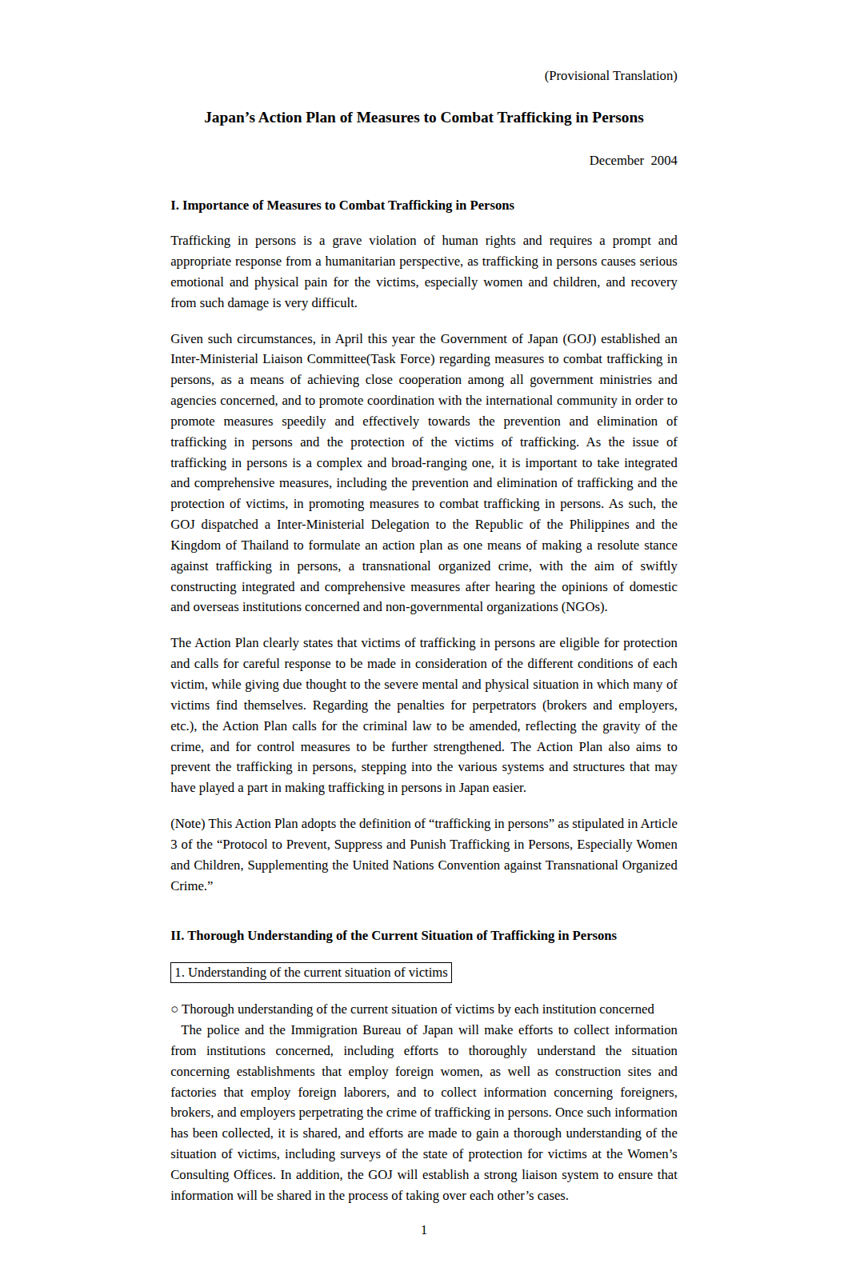(Provisional Translation)
Japan’s Action Plan of Measures to Combat Trafficking in Persons
December 2004
I. Importance of Measures to Combat Trafficking in Persons
Trafficking in persons is a grave violation of human rights and requires a prompt and appropriate response from a humanitarian perspective, as trafficking in persons causes serious emotional and physical pain for the victims, especially women and children, and recovery from such damage is very difficult.
Given such circumstances, in April this year the Government of Japan (GOJ) established an Inter-Ministerial Liaison Committee(Task Force) regarding measures to combat trafficking in persons, as a means of achieving close cooperation among all government ministries and agencies concerned, and to promote coordination with the international community in order to promote measures speedily and effectively towards the prevention and elimination of trafficking in persons and the protection of the victims of trafficking. As the issue of trafficking in persons is a complex and broad-ranging one, it is important to take integrated and comprehensive measures, including the prevention and elimination of trafficking and the protection of victims, in promoting measures to combat trafficking in persons. As such, the GOJ dispatched a Inter-Ministerial Delegation to the Republic of the Philippines and the Kingdom of Thailand to formulate an action plan as one means of making a resolute stance against trafficking in persons, a transnational organized crime, with the aim of swiftly constructing integrated and comprehensive measures after hearing the opinions of domestic and overseas institutions concerned and non-governmental organizations (NGOs).
The Action Plan clearly states that victims of trafficking in persons are eligible for protection and calls for careful response to be made in consideration of the different conditions of each victim, while giving due thought to the severe mental and physical situation in which many of victims find themselves. Regarding the penalties for perpetrators (brokers and employers, etc.), the Action Plan calls for the criminal law to be amended, reflecting the gravity of the crime, and for control measures to be further strengthened. The Action Plan also aims to prevent the trafficking in persons, stepping into the various systems and structures that may have played a part in making trafficking in persons in Japan easier.
(Note) This Action Plan adopts the definition of “trafficking in persons” as stipulated in Article 3 of the “Protocol to Prevent, Suppress and Punish Trafficking in Persons, Especially Women and Children, Supplementing the United Nations Convention against Transnational Organized Crime.”
II. Thorough Understanding of the Current Situation of Trafficking in Persons
1. Understanding of the current situation of victims
○ Thorough understanding of the current situation of victims by each institution concerned
The police and the Immigration Bureau of Japan will make efforts to collect information from institutions concerned, including efforts to thoroughly understand the situation concerning establishments that employ foreign women, as well as construction sites and factories that employ foreign laborers, and to collect information concerning foreigners, brokers, and employers perpetrating the crime of trafficking in persons. Once such information has been collected, it is shared, and efforts are made to gain a thorough understanding of the situation of victims, including surveys of the state of protection for victims at the Women’s Consulting Offices. In addition, the GOJ will establish a strong liaison system to ensure that information will be shared in the process of taking over each other’s cases.
1